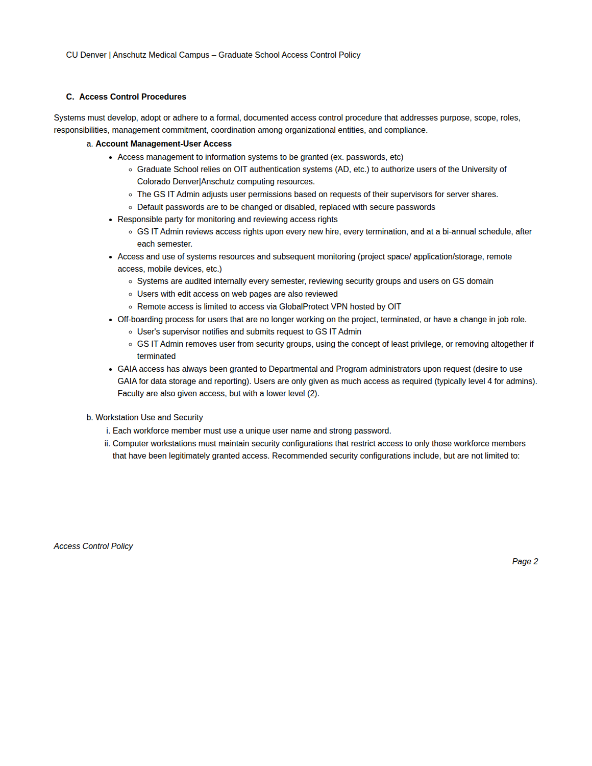CU Denver | Anschutz Medical Campus – Graduate School Access Control Policy
C. Access Control Procedures
Systems must develop, adopt or adhere to a formal, documented access control procedure that addresses purpose, scope, roles, responsibilities, management commitment, coordination among organizational entities, and compliance.
Account Management-User Access
Access management to information systems to be granted (ex. passwords, etc)
Graduate School relies on OIT authentication systems (AD, etc.) to authorize users of the University of Colorado Denver|Anschutz computing resources.
The GS IT Admin adjusts user permissions based on requests of their supervisors for server shares.
Default passwords are to be changed or disabled, replaced with secure passwords
Responsible party for monitoring and reviewing access rights
GS IT Admin reviews access rights upon every new hire, every termination, and at a bi-annual schedule, after each semester.
Access and use of systems resources and subsequent monitoring (project space/ application/storage, remote access, mobile devices, etc.)
Systems are audited internally every semester, reviewing security groups and users on GS domain
Users with edit access on web pages are also reviewed
Remote access is limited to access via GlobalProtect VPN hosted by OIT
Off-boarding process for users that are no longer working on the project, terminated, or have a change in job role.
User's supervisor notifies and submits request to GS IT Admin
GS IT Admin removes user from security groups, using the concept of least privilege, or removing altogether if terminated
GAIA access has always been granted to Departmental and Program administrators upon request (desire to use GAIA for data storage and reporting). Users are only given as much access as required (typically level 4 for admins). Faculty are also given access, but with a lower level (2).
Workstation Use and Security
Each workforce member must use a unique user name and strong password.
Computer workstations must maintain security configurations that restrict access to only those workforce members that have been legitimately granted access. Recommended security configurations include, but are not limited to:
Access Control Policy
Page 2